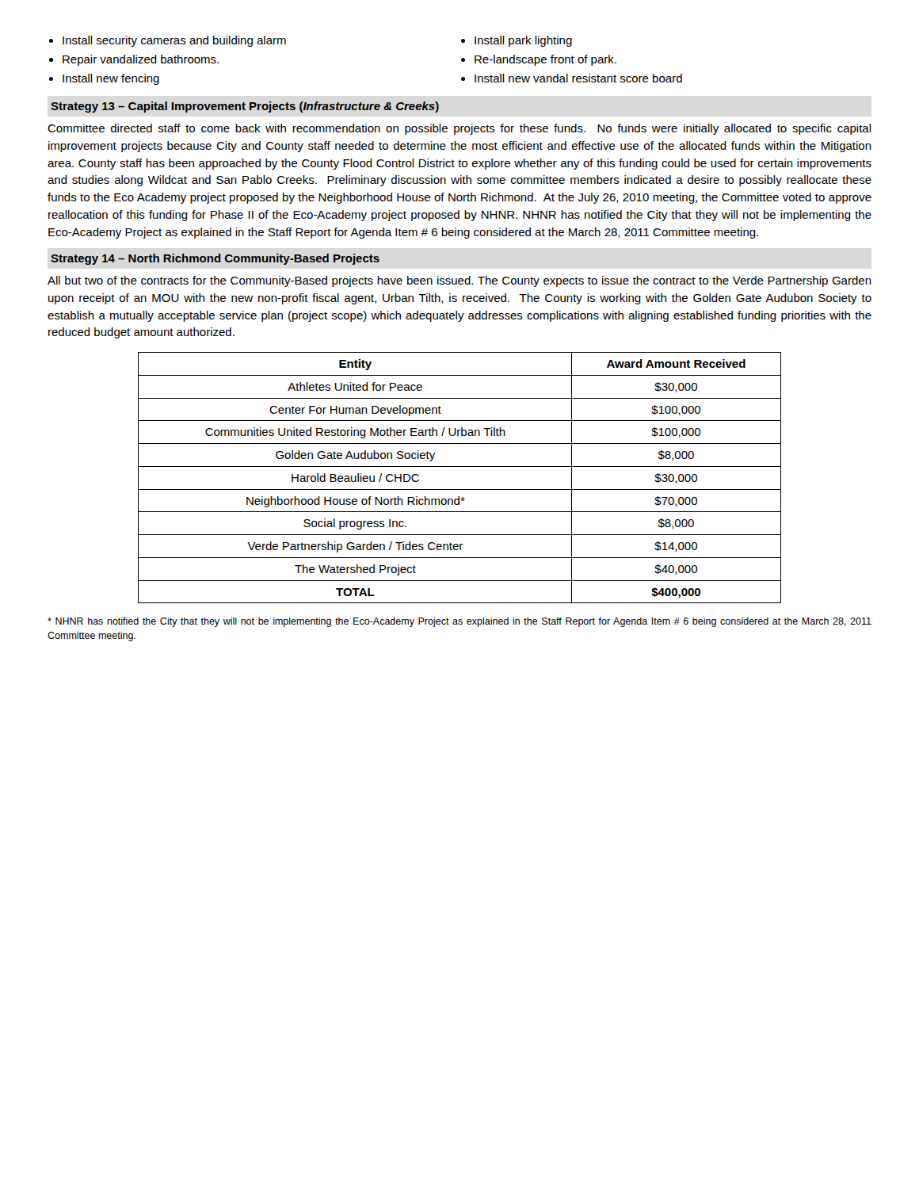| Install security cameras and building alarm Repair vandalized bathrooms. Install new fencing | Install park lighting Re-landscape front of park. Install new vandal resistant score board |
Strategy 13 – Capital Improvement Projects (Infrastructure & Creeks)
Committee directed staff to come back with recommendation on possible projects for these funds. No funds were initially allocated to specific capital improvement projects because City and County staff needed to determine the most efficient and effective use of the allocated funds within the Mitigation area. County staff has been approached by the County Flood Control District to explore whether any of this funding could be used for certain improvements and studies along Wildcat and San Pablo Creeks. Preliminary discussion with some committee members indicated a desire to possibly reallocate these funds to the Eco Academy project proposed by the Neighborhood House of North Richmond. At the July 26, 2010 meeting, the Committee voted to approve reallocation of this funding for Phase II of the Eco-Academy project proposed by NHNR. NHNR has notified the City that they will not be implementing the Eco-Academy Project as explained in the Staff Report for Agenda Item # 6 being considered at the March 28, 2011 Committee meeting.
Strategy 14 – North Richmond Community-Based Projects
All but two of the contracts for the Community-Based projects have been issued. The County expects to issue the contract to the Verde Partnership Garden upon receipt of an MOU with the new non-profit fiscal agent, Urban Tilth, is received. The County is working with the Golden Gate Audubon Society to establish a mutually acceptable service plan (project scope) which adequately addresses complications with aligning established funding priorities with the reduced budget amount authorized.
| Entity | Award Amount Received |
| --- | --- |
| Athletes United for Peace | $30,000 |
| Center For Human Development | $100,000 |
| Communities United Restoring Mother Earth / Urban Tilth | $100,000 |
| Golden Gate Audubon Society | $8,000 |
| Harold Beaulieu / CHDC | $30,000 |
| Neighborhood House of North Richmond* | $70,000 |
| Social progress Inc. | $8,000 |
| Verde Partnership Garden / Tides Center | $14,000 |
| The Watershed Project | $40,000 |
| TOTAL | $400,000 |
* NHNR has notified the City that they will not be implementing the Eco-Academy Project as explained in the Staff Report for Agenda Item # 6 being considered at the March 28, 2011 Committee meeting.